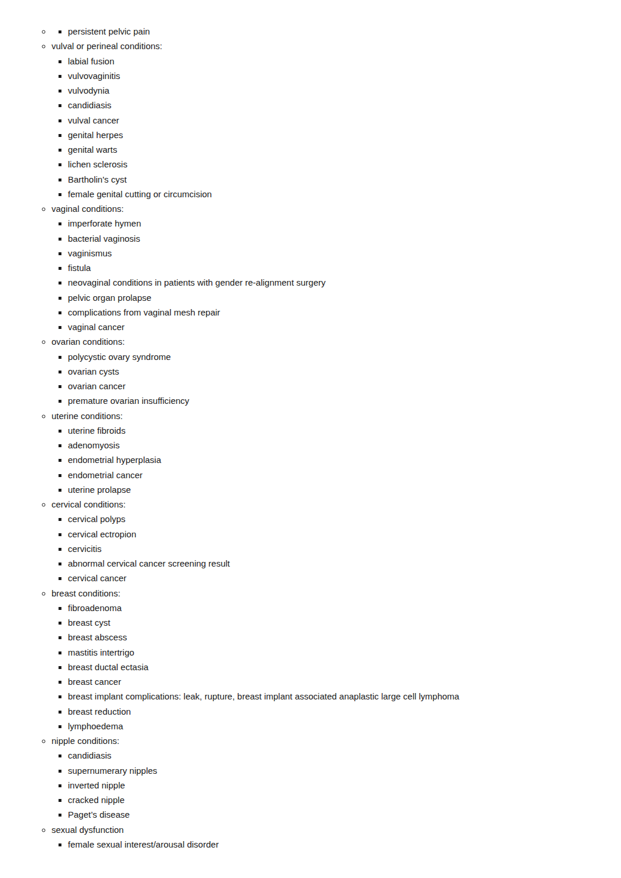persistent pelvic pain
vulval or perineal conditions:
labial fusion
vulvovaginitis
vulvodynia
candidiasis
vulval cancer
genital herpes
genital warts
lichen sclerosis
Bartholin's cyst
female genital cutting or circumcision
vaginal conditions:
imperforate hymen
bacterial vaginosis
vaginismus
fistula
neovaginal conditions in patients with gender re-alignment surgery
pelvic organ prolapse
complications from vaginal mesh repair
vaginal cancer
ovarian conditions:
polycystic ovary syndrome
ovarian cysts
ovarian cancer
premature ovarian insufficiency
uterine conditions:
uterine fibroids
adenomyosis
endometrial hyperplasia
endometrial cancer
uterine prolapse
cervical conditions:
cervical polyps
cervical ectropion
cervicitis
abnormal cervical cancer screening result
cervical cancer
breast conditions:
fibroadenoma
breast cyst
breast abscess
mastitis intertrigo
breast ductal ectasia
breast cancer
breast implant complications: leak, rupture, breast implant associated anaplastic large cell lymphoma
breast reduction
lymphoedema
nipple conditions:
candidiasis
supernumerary nipples
inverted nipple
cracked nipple
Paget’s disease
sexual dysfunction
female sexual interest/arousal disorder